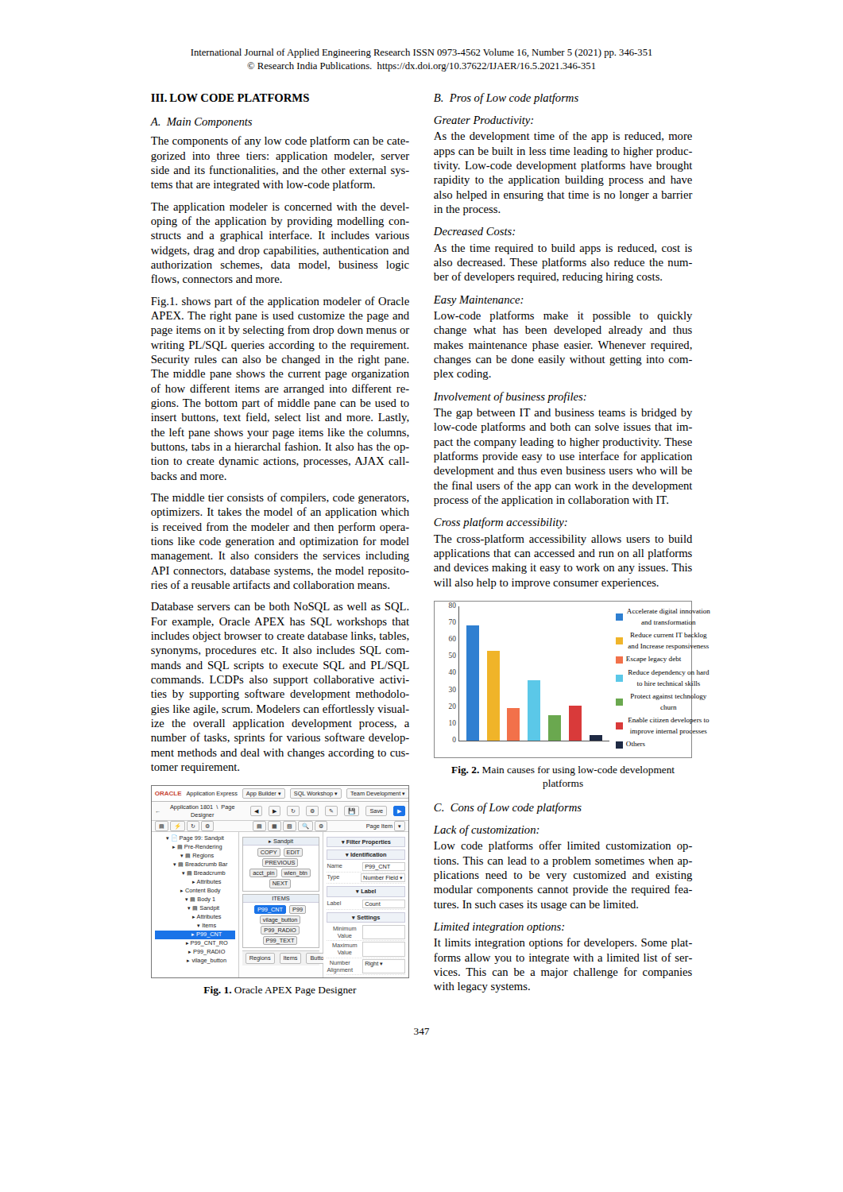International Journal of Applied Engineering Research ISSN 0973-4562 Volume 16, Number 5 (2021) pp. 346-351
© Research India Publications. https://dx.doi.org/10.37622/IJAER/16.5.2021.346-351
III. LOW CODE PLATFORMS
A. Main Components
The components of any low code platform can be categorized into three tiers: application modeler, server side and its functionalities, and the other external systems that are integrated with low-code platform.
The application modeler is concerned with the developing of the application by providing modelling constructs and a graphical interface. It includes various widgets, drag and drop capabilities, authentication and authorization schemes, data model, business logic flows, connectors and more.
Fig.1. shows part of the application modeler of Oracle APEX. The right pane is used customize the page and page items on it by selecting from drop down menus or writing PL/SQL queries according to the requirement. Security rules can also be changed in the right pane. The middle pane shows the current page organization of how different items are arranged into different regions. The bottom part of middle pane can be used to insert buttons, text field, select list and more. Lastly, the left pane shows your page items like the columns, buttons, tabs in a hierarchal fashion. It also has the option to create dynamic actions, processes, AJAX call-backs and more.
The middle tier consists of compilers, code generators, optimizers. It takes the model of an application which is received from the modeler and then perform operations like code generation and optimization for model management. It also considers the services including API connectors, database systems, the model repositories of a reusable artifacts and collaboration means.
Database servers can be both NoSQL as well as SQL. For example, Oracle APEX has SQL workshops that includes object browser to create database links, tables, synonyms, procedures etc. It also includes SQL commands and SQL scripts to execute SQL and PL/SQL commands. LCDPs also support collaborative activities by supporting software development methodologies like agile, scrum. Modelers can effortlessly visualize the overall application development process, a number of tasks, sprints for various software development methods and deal with changes according to customer requirement.
ORACLE Application Express App Builder ▾ SQL Workshop ▾ Team Development ▾ Packag 🔍 Search Application ▾ ▾ ▾ 👤▾
← Application 1801 \ Page Designer ◀ ▶ ↻ ⚙ ✎ 💾 Save ▶
▤ ⚡ ↻ ⚙ ▤ ▦ ▧ 🔍 ⚙ Page Item ▾
▾ 📄 Page 99: Sandpit
▸ ▤ Pre-Rendering
▾ ▤ Regions
▾ ▤ Breadcrumb Bar
▾ ▤ Breadcrumb
▸ Attributes
▸ Content Body
▾ ▤ Body 1
▾ ▤ Sandpit
▸ Attributes
▾ Items
▸ P99_CNT
▸ P99_CNT_RO
▸ P99_RADIO
▸ vilage_button
▸ Sandpit
COPY EDIT PREVIOUS
acct_pin wlen_btn NEXT
ITEMS
P99_CNT P99 vilage_button
P99_RADIO
P99_TEXT
Regions Items Buttons ▾ ⚙
▾ Filter Properties
▾ Identification
Name P99_CNT
Type Number Field ▾
▾ Label
Label Count
▾ Settings
Minimum Value
Maximum Value
Number
Alignment Right ▾
Fig. 1. Oracle APEX Page Designer
B. Pros of Low code platforms
Greater Productivity:
As the development time of the app is reduced, more apps can be built in less time leading to higher productivity. Low-code development platforms have brought rapidity to the application building process and have also helped in ensuring that time is no longer a barrier in the process.
Decreased Costs:
As the time required to build apps is reduced, cost is also decreased. These platforms also reduce the number of developers required, reducing hiring costs.
Easy Maintenance:
Low-code platforms make it possible to quickly change what has been developed already and thus makes maintenance phase easier. Whenever required, changes can be done easily without getting into complex coding.
Involvement of business profiles:
The gap between IT and business teams is bridged by low-code platforms and both can solve issues that impact the company leading to higher productivity. These platforms provide easy to use interface for application development and thus even business users who will be the final users of the app can work in the development process of the application in collaboration with IT.
Cross platform accessibility:
The cross-platform accessibility allows users to build applications that can accessed and run on all platforms and devices making it easy to work on any issues. This will also help to improve consumer experiences.
80 70 60 50 40 30 20 10 0
Accelerate digital innovation and transformation
Reduce current IT backlog and Increase responsiveness
Escape legacy debt
Reduce dependency on hard to hire technical skills
Protect against technology churn
Enable citizen developers to improve internal processes
Others
Fig. 2. Main causes for using low-code development platforms
C. Cons of Low code platforms
Lack of customization:
Low code platforms offer limited customization options. This can lead to a problem sometimes when applications need to be very customized and existing modular components cannot provide the required features. In such cases its usage can be limited.
Limited integration options:
It limits integration options for developers. Some platforms allow you to integrate with a limited list of services. This can be a major challenge for companies with legacy systems.
347